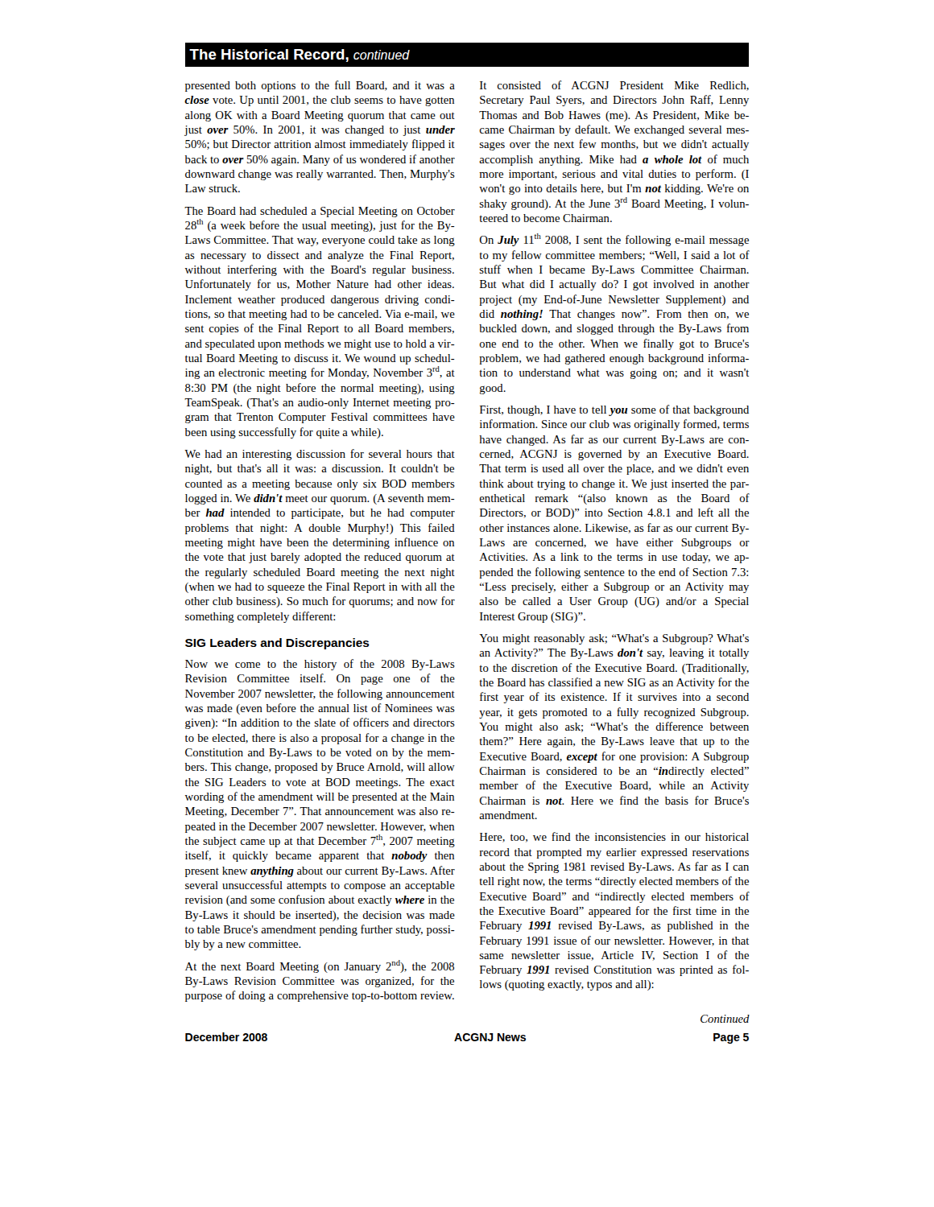The Historical Record, continued
presented both options to the full Board, and it was a close vote. Up until 2001, the club seems to have gotten along OK with a Board Meeting quorum that came out just over 50%. In 2001, it was changed to just under 50%; but Director attrition almost immediately flipped it back to over 50% again. Many of us wondered if another downward change was really warranted. Then, Murphy's Law struck.
The Board had scheduled a Special Meeting on October 28th (a week before the usual meeting), just for the By-Laws Committee. That way, everyone could take as long as necessary to dissect and analyze the Final Report, without interfering with the Board's regular business. Unfortunately for us, Mother Nature had other ideas. Inclement weather produced dangerous driving conditions, so that meeting had to be canceled. Via e-mail, we sent copies of the Final Report to all Board members, and speculated upon methods we might use to hold a virtual Board Meeting to discuss it. We wound up scheduling an electronic meeting for Monday, November 3rd, at 8:30 PM (the night before the normal meeting), using TeamSpeak. (That's an audio-only Internet meeting program that Trenton Computer Festival committees have been using successfully for quite a while).
We had an interesting discussion for several hours that night, but that's all it was: a discussion. It couldn't be counted as a meeting because only six BOD members logged in. We didn't meet our quorum. (A seventh member had intended to participate, but he had computer problems that night: A double Murphy!) This failed meeting might have been the determining influence on the vote that just barely adopted the reduced quorum at the regularly scheduled Board meeting the next night (when we had to squeeze the Final Report in with all the other club business). So much for quorums; and now for something completely different:
SIG Leaders and Discrepancies
Now we come to the history of the 2008 By-Laws Revision Committee itself. On page one of the November 2007 newsletter, the following announcement was made (even before the annual list of Nominees was given): “In addition to the slate of officers and directors to be elected, there is also a proposal for a change in the Constitution and By-Laws to be voted on by the members. This change, proposed by Bruce Arnold, will allow the SIG Leaders to vote at BOD meetings. The exact wording of the amendment will be presented at the Main Meeting, December 7”. That announcement was also repeated in the December 2007 newsletter. However, when the subject came up at that December 7th, 2007 meeting itself, it quickly became apparent that nobody then present knew anything about our current By-Laws. After several unsuccessful attempts to compose an acceptable revision (and some confusion about exactly where in the By-Laws it should be inserted), the decision was made to table Bruce's amendment pending further study, possibly by a new committee.
At the next Board Meeting (on January 2nd), the 2008 By-Laws Revision Committee was organized, for the purpose of doing a comprehensive top-to-bottom review. It consisted of ACGNJ President Mike Redlich, Secretary Paul Syers, and Directors John Raff, Lenny Thomas and Bob Hawes (me). As President, Mike became Chairman by default. We exchanged several messages over the next few months, but we didn't actually accomplish anything. Mike had a whole lot of much more important, serious and vital duties to perform. (I won't go into details here, but I'm not kidding. We're on shaky ground). At the June 3rd Board Meeting, I volunteered to become Chairman.
On July 11th 2008, I sent the following e-mail message to my fellow committee members; “Well, I said a lot of stuff when I became By-Laws Committee Chairman. But what did I actually do? I got involved in another project (my End-of-June Newsletter Supplement) and did nothing! That changes now”. From then on, we buckled down, and slogged through the By-Laws from one end to the other. When we finally got to Bruce's problem, we had gathered enough background information to understand what was going on; and it wasn't good.
First, though, I have to tell you some of that background information. Since our club was originally formed, terms have changed. As far as our current By-Laws are concerned, ACGNJ is governed by an Executive Board. That term is used all over the place, and we didn't even think about trying to change it. We just inserted the parenthetical remark “(also known as the Board of Directors, or BOD)” into Section 4.8.1 and left all the other instances alone. Likewise, as far as our current By-Laws are concerned, we have either Subgroups or Activities. As a link to the terms in use today, we appended the following sentence to the end of Section 7.3: “Less precisely, either a Subgroup or an Activity may also be called a User Group (UG) and/or a Special Interest Group (SIG)”.
You might reasonably ask; “What's a Subgroup? What's an Activity?” The By-Laws don't say, leaving it totally to the discretion of the Executive Board. (Traditionally, the Board has classified a new SIG as an Activity for the first year of its existence. If it survives into a second year, it gets promoted to a fully recognized Subgroup. You might also ask; “What's the difference between them?” Here again, the By-Laws leave that up to the Executive Board, except for one provision: A Subgroup Chairman is considered to be an “indirectly elected” member of the Executive Board, while an Activity Chairman is not. Here we find the basis for Bruce's amendment.
Here, too, we find the inconsistencies in our historical record that prompted my earlier expressed reservations about the Spring 1981 revised By-Laws. As far as I can tell right now, the terms “directly elected members of the Executive Board” and “indirectly elected members of the Executive Board” appeared for the first time in the February 1991 revised By-Laws, as published in the February 1991 issue of our newsletter. However, in that same newsletter issue, Article IV, Section I of the February 1991 revised Constitution was printed as follows (quoting exactly, typos and all):
Continued
December 2008
ACGNJ News
Page 5